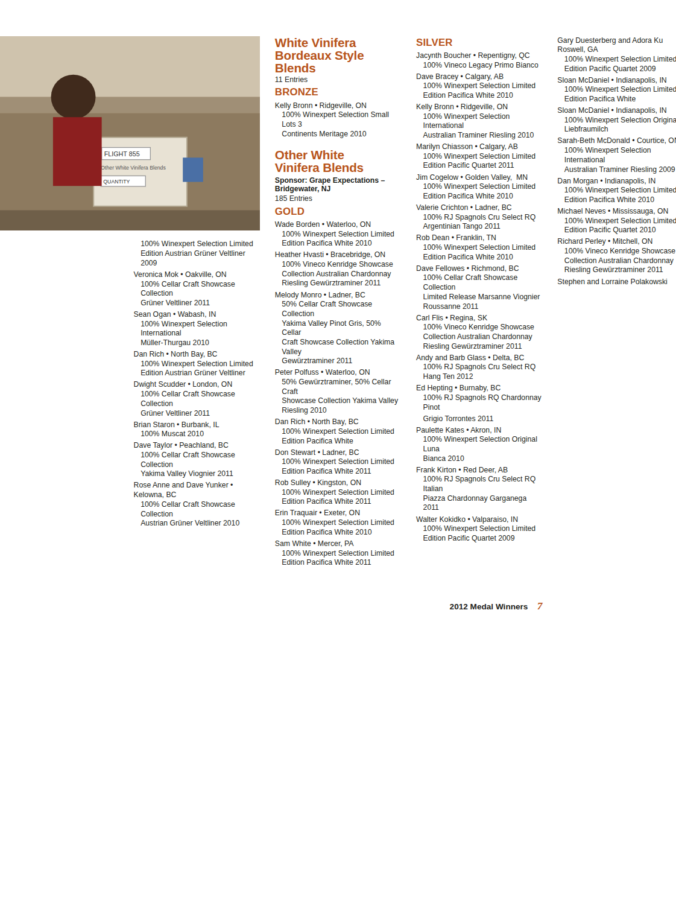100% Winexpert Selection Limited Edition Austrian Grüner Veltliner 2009
Veronica Mok • Oakville, ON 100% Cellar Craft Showcase Collection Grüner Veltliner 2011
Sean Ogan • Wabash, IN 100% Winexpert Selection International Müller-Thurgau 2010
Dan Rich • North Bay, BC 100% Winexpert Selection Limited Edition Austrian Grüner Veltliner
Dwight Scudder • London, ON 100% Cellar Craft Showcase Collection Grüner Veltliner 2011
Brian Staron • Burbank, IL 100% Muscat 2010
Dave Taylor • Peachland, BC 100% Cellar Craft Showcase Collection Yakima Valley Viognier 2011
Rose Anne and Dave Yunker • Kelowna, BC 100% Cellar Craft Showcase Collection Austrian Grüner Veltliner 2010
White Vinifera
Bordeaux Style
Blends
11 Entries
BRONZE
Kelly Bronn • Ridgeville, ON 100% Winexpert Selection Small Lots 3 Continents Meritage 2010
Other White
Vinifera Blends
Sponsor: Grape Expectations –
Bridgewater, NJ
185 Entries
GOLD
Wade Borden • Waterloo, ON 100% Winexpert Selection Limited Edition Pacifica White 2010
Heather Hvasti • Bracebridge, ON 100% Vineco Kenridge Showcase Collection Australian Chardonnay Riesling Gewürztraminer 2011
Melody Monro • Ladner, BC 50% Cellar Craft Showcase Collection Yakima Valley Pinot Gris, 50% Cellar Craft Showcase Collection Yakima Valley Gewürztraminer 2011
Peter Polfuss • Waterloo, ON 50% Gewürztraminer, 50% Cellar Craft Showcase Collection Yakima Valley Riesling 2010
Dan Rich • North Bay, BC 100% Winexpert Selection Limited Edition Pacifica White
Don Stewart • Ladner, BC 100% Winexpert Selection Limited Edition Pacifica White 2011
Rob Sulley • Kingston, ON 100% Winexpert Selection Limited Edition Pacifica White 2011
Erin Traquair • Exeter, ON 100% Winexpert Selection Limited Edition Pacifica White 2010
Sam White • Mercer, PA 100% Winexpert Selection Limited Edition Pacifica White 2011
SILVER
Jacynth Boucher • Repentigny, QC 100% Vineco Legacy Primo Bianco
Dave Bracey • Calgary, AB 100% Winexpert Selection Limited Edition Pacifica White 2010
Kelly Bronn • Ridgeville, ON 100% Winexpert Selection International Australian Traminer Riesling 2010
Marilyn Chiasson • Calgary, AB 100% Winexpert Selection Limited Edition Pacific Quartet 2011
Jim Cogelow • Golden Valley, MN 100% Winexpert Selection Limited Edition Pacifica White 2010
Valerie Crichton • Ladner, BC 100% RJ Spagnols Cru Select RQ Argentinian Tango 2011
Rob Dean • Franklin, TN 100% Winexpert Selection Limited Edition Pacifica White 2010
Dave Fellowes • Richmond, BC 100% Cellar Craft Showcase Collection Limited Release Marsanne Viognier Roussanne 2011
Carl Flis • Regina, SK 100% Vineco Kenridge Showcase Collection Australian Chardonnay Riesling Gewürztraminer 2011
Andy and Barb Glass • Delta, BC 100% RJ Spagnols Cru Select RQ Hang Ten 2012
Ed Hepting • Burnaby, BC 100% RJ Spagnols RQ Chardonnay Pinot
Grigio Torrontes 2011
Paulette Kates • Akron, IN 100% Winexpert Selection Original Luna Bianca 2010
Frank Kirton • Red Deer, AB 100% RJ Spagnols Cru Select RQ Italian Piazza Chardonnay Garganega 2011
Walter Kokidko • Valparaiso, IN 100% Winexpert Selection Limited Edition Pacific Quartet 2009
Gary Duesterberg and Adora Ku Roswell, GA 100% Winexpert Selection Limited Edition Pacific Quartet 2009
Sloan McDaniel • Indianapolis, IN 100% Winexpert Selection Limited Edition Pacifica White
Sloan McDaniel • Indianapolis, IN 100% Winexpert Selection Original Liebfraumilch
Sarah-Beth McDonald • Courtice, ON 100% Winexpert Selection International Australian Traminer Riesling 2009
Dan Morgan • Indianapolis, IN 100% Winexpert Selection Limited Edition Pacifica White 2010
Michael Neves • Mississauga, ON 100% Winexpert Selection Limited Edition Pacific Quartet 2010
Richard Perley • Mitchell, ON 100% Vineco Kenridge Showcase Collection Australian Chardonnay Riesling Gewürztraminer 2011
Stephen and Lorraine Polakowski
2012 Medal Winners 7